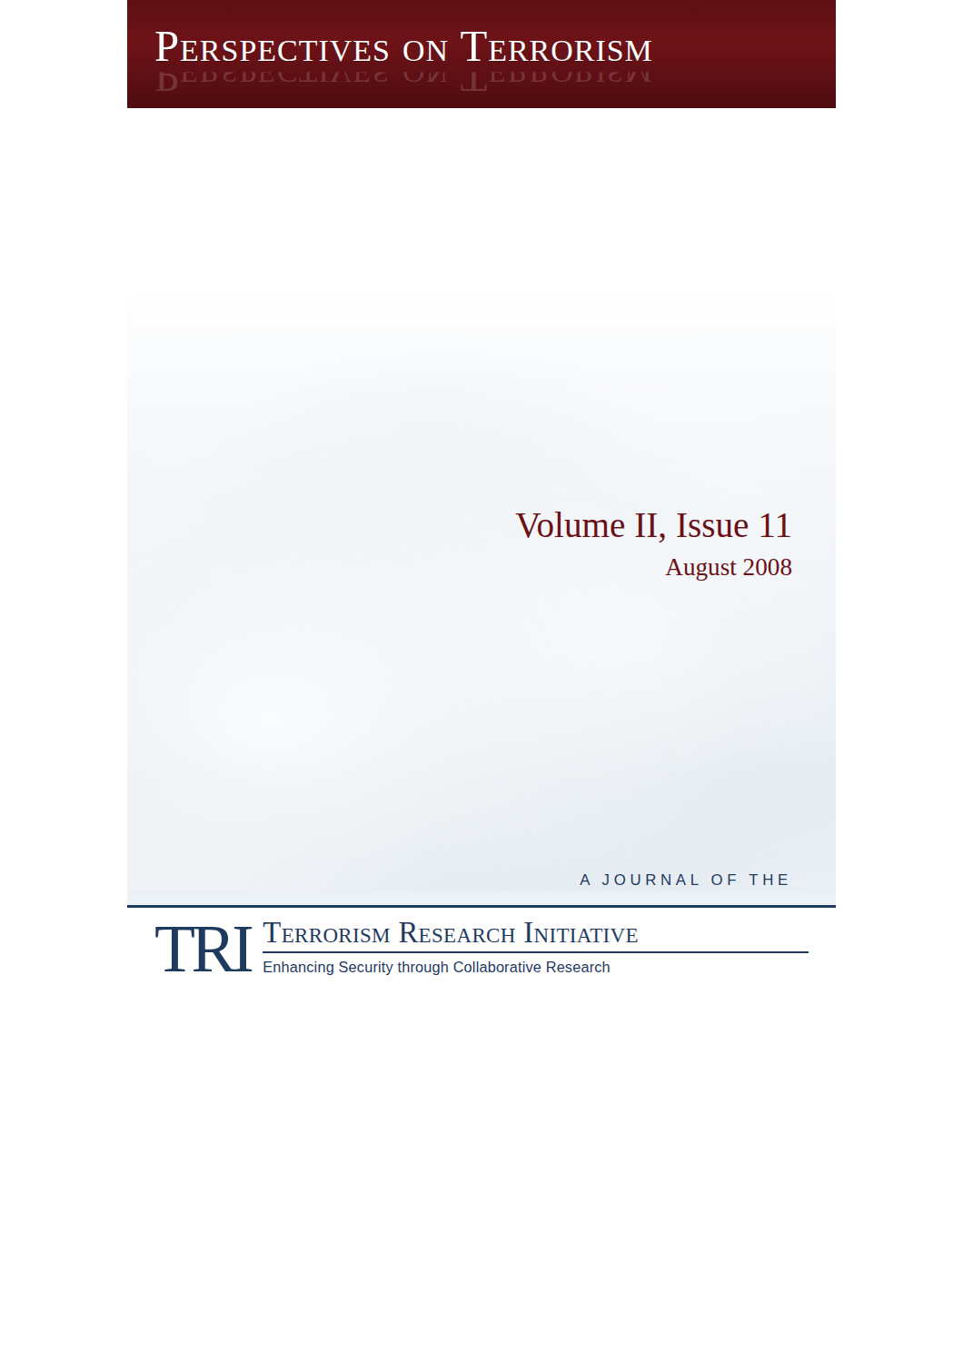Perspectives on Terrorism
Perspectives on Terrorism
Volume II, Issue 11
August 2008
A Journal of the
TRI
Terrorism Research Initiative
Enhancing Security through Collaborative Research